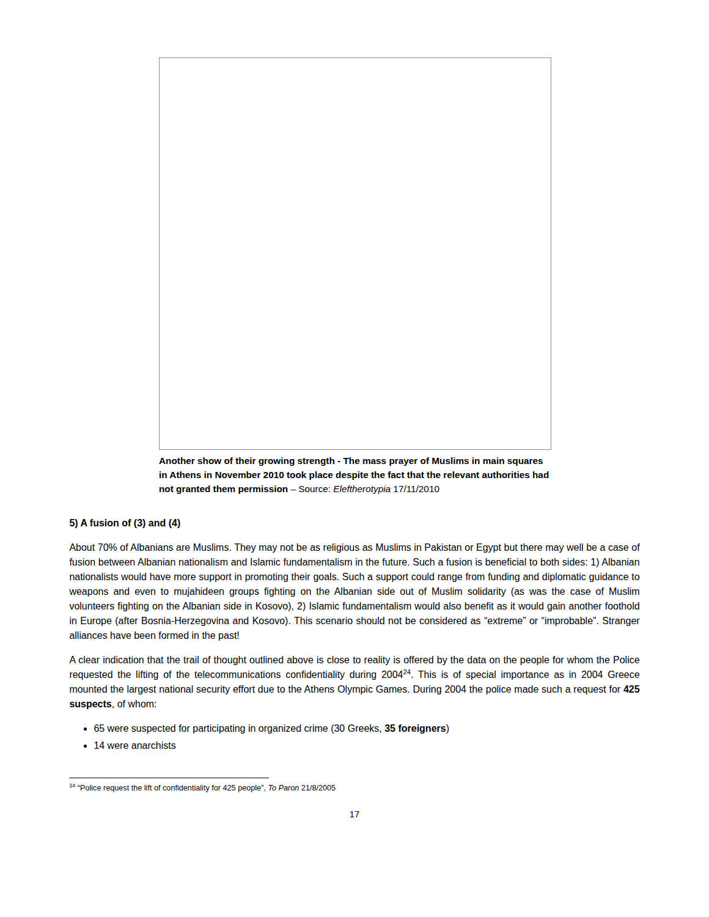Another show of their growing strength - The mass prayer of Muslims in main squares in Athens in November 2010 took place despite the fact that the relevant authorities had not granted them permission – Source: Eleftherotypia 17/11/2010
5) A fusion of (3) and (4)
About 70% of Albanians are Muslims. They may not be as religious as Muslims in Pakistan or Egypt but there may well be a case of fusion between Albanian nationalism and Islamic fundamentalism in the future. Such a fusion is beneficial to both sides: 1) Albanian nationalists would have more support in promoting their goals. Such a support could range from funding and diplomatic guidance to weapons and even to mujahideen groups fighting on the Albanian side out of Muslim solidarity (as was the case of Muslim volunteers fighting on the Albanian side in Kosovo), 2) Islamic fundamentalism would also benefit as it would gain another foothold in Europe (after Bosnia-Herzegovina and Kosovo). This scenario should not be considered as “extreme” or “improbable”. Stranger alliances have been formed in the past!
A clear indication that the trail of thought outlined above is close to reality is offered by the data on the people for whom the Police requested the lifting of the telecommunications confidentiality during 200424. This is of special importance as in 2004 Greece mounted the largest national security effort due to the Athens Olympic Games. During 2004 the police made such a request for 425 suspects, of whom:
65 were suspected for participating in organized crime (30 Greeks, 35 foreigners)
14 were anarchists
24 “Police request the lift of confidentiality for 425 people”, To Paron 21/8/2005
17